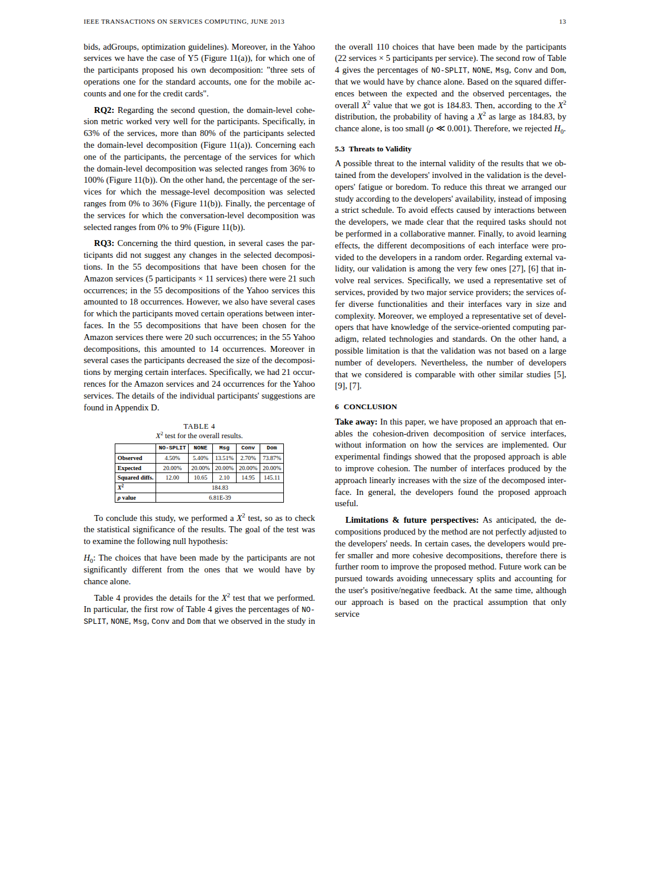IEEE Transactions on Services Computing, June 2013 13
bids, adGroups, optimization guidelines). Moreover, in the Yahoo services we have the case of Y5 (Figure 11(a)), for which one of the participants proposed his own decomposition: "three sets of operations one for the standard accounts, one for the mobile accounts and one for the credit cards".
RQ2: Regarding the second question, the domain-level cohesion metric worked very well for the participants. Specifically, in 63% of the services, more than 80% of the participants selected the domain-level decomposition (Figure 11(a)). Concerning each one of the participants, the percentage of the services for which the domain-level decomposition was selected ranges from 36% to 100% (Figure 11(b)). On the other hand, the percentage of the services for which the message-level decomposition was selected ranges from 0% to 36% (Figure 11(b)). Finally, the percentage of the services for which the conversation-level decomposition was selected ranges from 0% to 9% (Figure 11(b)).
RQ3: Concerning the third question, in several cases the participants did not suggest any changes in the selected decompositions. In the 55 decompositions that have been chosen for the Amazon services (5 participants × 11 services) there were 21 such occurrences; in the 55 decompositions of the Yahoo services this amounted to 18 occurrences. However, we also have several cases for which the participants moved certain operations between interfaces. In the 55 decompositions that have been chosen for the Amazon services there were 20 such occurrences; in the 55 Yahoo decompositions, this amounted to 14 occurrences. Moreover in several cases the participants decreased the size of the decompositions by merging certain interfaces. Specifically, we had 21 occurrences for the Amazon services and 24 occurrences for the Yahoo services. The details of the individual participants' suggestions are found in Appendix D.
TABLE 4 X2 test for the overall results.
| | NO-SPLIT | NONE | Msg | Conv | Dom |
| --- | --- | --- | --- | --- | --- |
| Observed | 4.50% | 5.40% | 13.51% | 2.70% | 73.87% |
| Expected | 20.00% | 20.00% | 20.00% | 20.00% | 20.00% |
| Squared diffs. | 12.00 | 10.65 | 2.10 | 14.95 | 145.11 |
| X 2 | 184.83 |
| ρ value | 6.81E-39 |
To conclude this study, we performed a X2 test, so as to check the statistical significance of the results. The goal of the test was to examine the following null hypothesis:
H0: The choices that have been made by the participants are not significantly different from the ones that we would have by chance alone.
Table 4 provides the details for the X2 test that we performed. In particular, the first row of Table 4 gives the percentages of NO-SPLIT, NONE, Msg, Conv and Dom that we observed in the study in the overall 110 choices that have been made by the participants (22 services × 5 participants per service). The second row of Table 4 gives the percentages of NO-SPLIT, NONE, Msg, Conv and Dom, that we would have by chance alone. Based on the squared differences between the expected and the observed percentages, the overall X2 value that we got is 184.83. Then, according to the X2 distribution, the probability of having a X2 as large as 184.83, by chance alone, is too small (ρ ≪ 0.001). Therefore, we rejected H0.
5.3 Threats to Validity
A possible threat to the internal validity of the results that we obtained from the developers' involved in the validation is the developers' fatigue or boredom. To reduce this threat we arranged our study according to the developers' availability, instead of imposing a strict schedule. To avoid effects caused by interactions between the developers, we made clear that the required tasks should not be performed in a collaborative manner. Finally, to avoid learning effects, the different decompositions of each interface were provided to the developers in a random order. Regarding external validity, our validation is among the very few ones [27], [6] that involve real services. Specifically, we used a representative set of services, provided by two major service providers; the services offer diverse functionalities and their interfaces vary in size and complexity. Moreover, we employed a representative set of developers that have knowledge of the service-oriented computing paradigm, related technologies and standards. On the other hand, a possible limitation is that the validation was not based on a large number of developers. Nevertheless, the number of developers that we considered is comparable with other similar studies [5], [9], [7].
6 Conclusion
Take away: In this paper, we have proposed an approach that enables the cohesion-driven decomposition of service interfaces, without information on how the services are implemented. Our experimental findings showed that the proposed approach is able to improve cohesion. The number of interfaces produced by the approach linearly increases with the size of the decomposed interface. In general, the developers found the proposed approach useful.
Limitations & future perspectives: As anticipated, the decompositions produced by the method are not perfectly adjusted to the developers' needs. In certain cases, the developers would prefer smaller and more cohesive decompositions, therefore there is further room to improve the proposed method. Future work can be pursued towards avoiding unnecessary splits and accounting for the user's positive/negative feedback. At the same time, although our approach is based on the practical assumption that only service